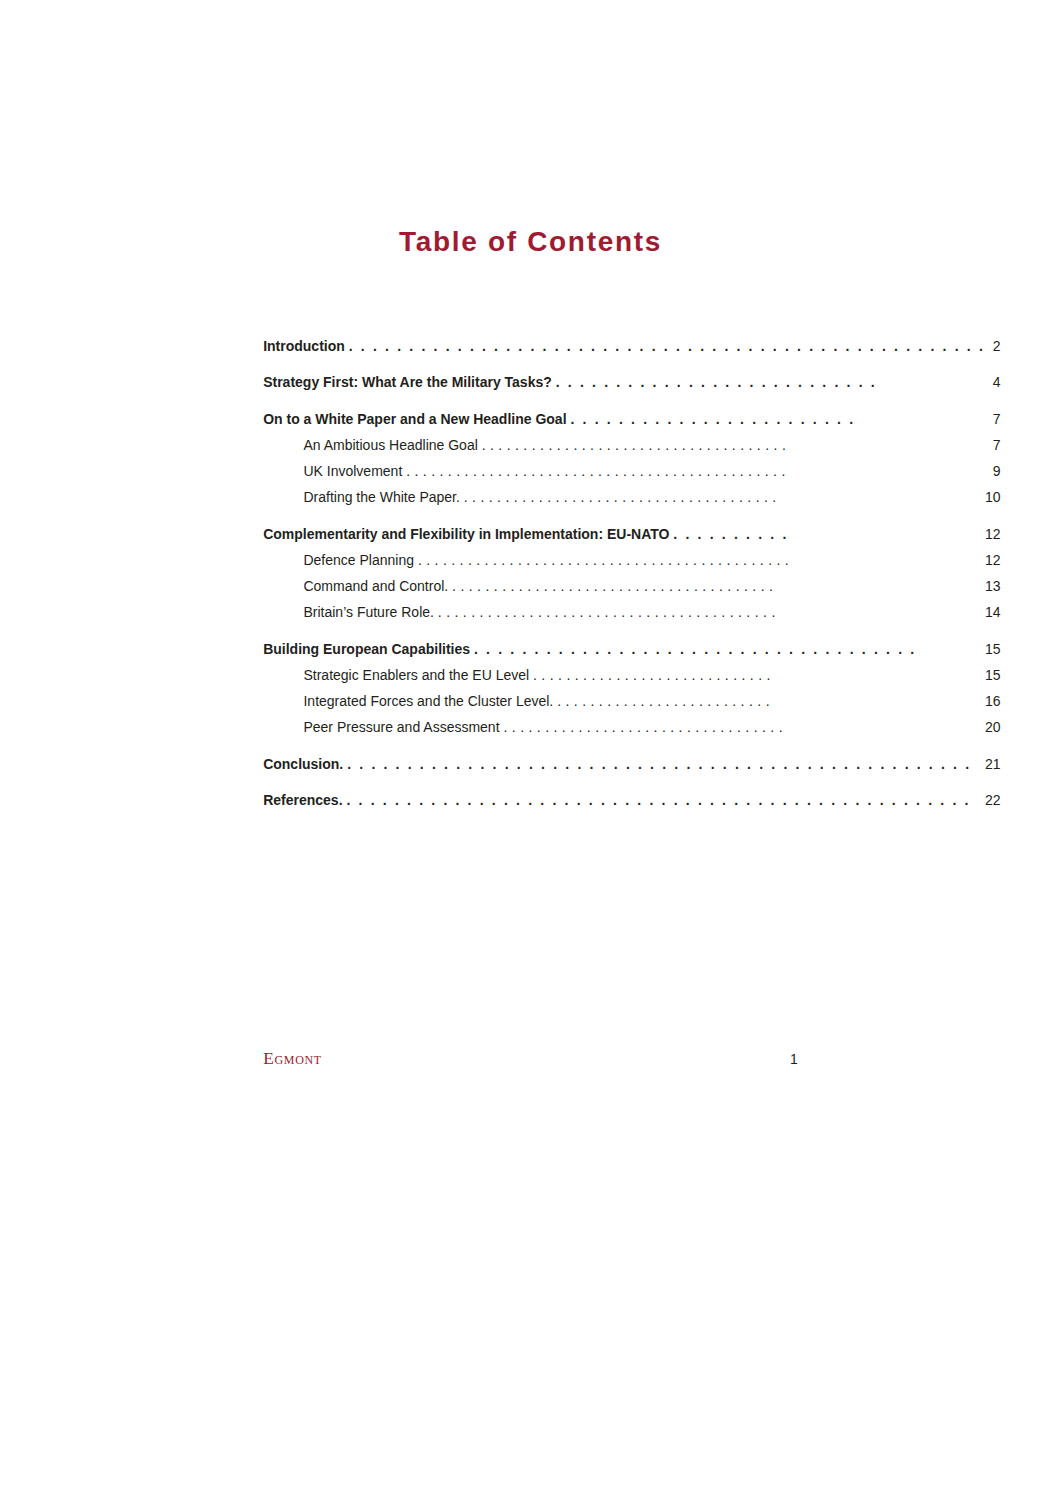Table of Contents
| Introduction . . . . . . . . . . . . . . . . . . . . . . . . . . . . . . . . . . . . . . . . . . . . . . . . . . . . . | 2 |
| Strategy First: What Are the Military Tasks? . . . . . . . . . . . . . . . . . . . . . . . . . . . | 4 |
| On to a White Paper and a New Headline Goal . . . . . . . . . . . . . . . . . . . . . . . . | 7 |
| An Ambitious Headline Goal . . . . . . . . . . . . . . . . . . . . . . . . . . . . . . . . . . . . . | 7 |
| UK Involvement . . . . . . . . . . . . . . . . . . . . . . . . . . . . . . . . . . . . . . . . . . . . . . | 9 |
| Drafting the White Paper. . . . . . . . . . . . . . . . . . . . . . . . . . . . . . . . . . . . . . . | 10 |
| Complementarity and Flexibility in Implementation: EU-NATO . . . . . . . . . . | 12 |
| Defence Planning . . . . . . . . . . . . . . . . . . . . . . . . . . . . . . . . . . . . . . . . . . . . . | 12 |
| Command and Control. . . . . . . . . . . . . . . . . . . . . . . . . . . . . . . . . . . . . . . . | 13 |
| Britain’s Future Role. . . . . . . . . . . . . . . . . . . . . . . . . . . . . . . . . . . . . . . . . . | 14 |
| Building European Capabilities . . . . . . . . . . . . . . . . . . . . . . . . . . . . . . . . . . . . . | 15 |
| Strategic Enablers and the EU Level . . . . . . . . . . . . . . . . . . . . . . . . . . . . . | 15 |
| Integrated Forces and the Cluster Level. . . . . . . . . . . . . . . . . . . . . . . . . . . | 16 |
| Peer Pressure and Assessment . . . . . . . . . . . . . . . . . . . . . . . . . . . . . . . . . . | 20 |
| Conclusion. . . . . . . . . . . . . . . . . . . . . . . . . . . . . . . . . . . . . . . . . . . . . . . . . . . . . | 21 |
| References. . . . . . . . . . . . . . . . . . . . . . . . . . . . . . . . . . . . . . . . . . . . . . . . . . . . . | 22 |
Egmont 1